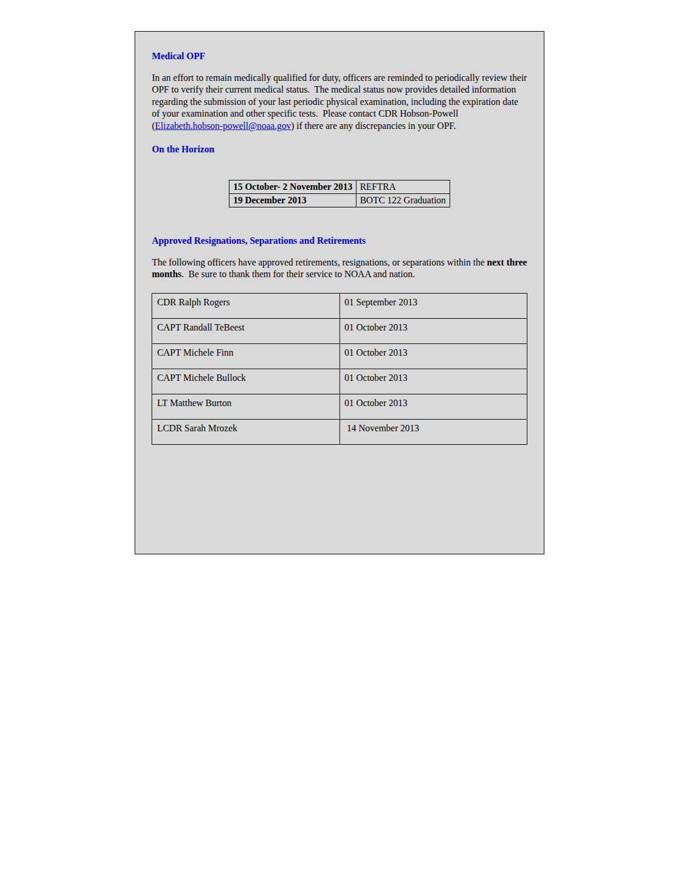Medical OPF
In an effort to remain medically qualified for duty, officers are reminded to periodically review their OPF to verify their current medical status. The medical status now provides detailed information regarding the submission of your last periodic physical examination, including the expiration date of your examination and other specific tests. Please contact CDR Hobson-Powell (Elizabeth.hobson-powell@noaa.gov) if there are any discrepancies in your OPF.
On the Horizon
| 15 October- 2 November 2013 | REFTRA |
| 19 December 2013 | BOTC 122 Graduation |
Approved Resignations, Separations and Retirements
The following officers have approved retirements, resignations, or separations within the next three months. Be sure to thank them for their service to NOAA and nation.
| CDR Ralph Rogers | 01 September 2013 |
| CAPT Randall TeBeest | 01 October 2013 |
| CAPT Michele Finn | 01 October 2013 |
| CAPT Michele Bullock | 01 October 2013 |
| LT Matthew Burton | 01 October 2013 |
| LCDR Sarah Mrozek | 14 November 2013 |